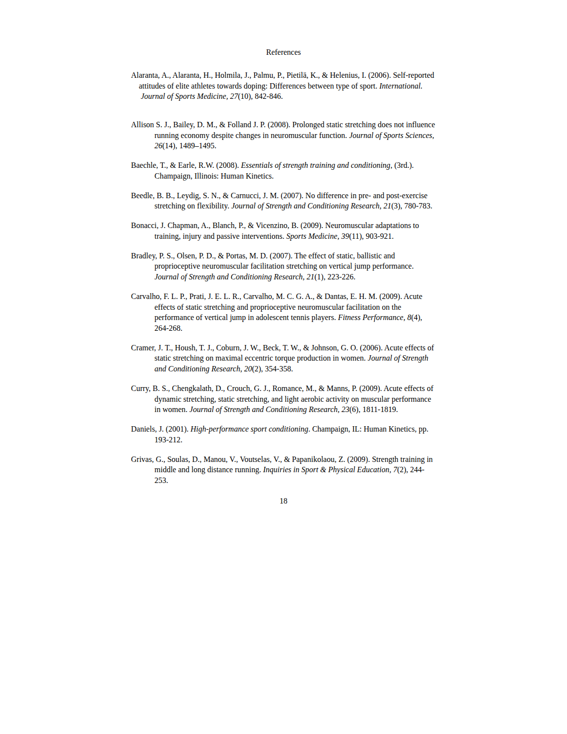References
Alaranta, A., Alaranta, H., Holmila, J., Palmu, P., Pietilä, K., & Helenius, I. (2006). Self-reported attitudes of elite athletes towards doping: Differences between type of sport. International. Journal of Sports Medicine, 27(10), 842-846.
Allison S. J., Bailey, D. M., & Folland J. P. (2008). Prolonged static stretching does not influence running economy despite changes in neuromuscular function. Journal of Sports Sciences, 26(14), 1489–1495.
Baechle, T., & Earle, R.W. (2008). Essentials of strength training and conditioning, (3rd.). Champaign, Illinois: Human Kinetics.
Beedle, B. B., Leydig, S. N., & Carnucci, J. M. (2007). No difference in pre- and post-exercise stretching on flexibility. Journal of Strength and Conditioning Research, 21(3), 780-783.
Bonacci, J. Chapman, A., Blanch, P., & Vicenzino, B. (2009). Neuromuscular adaptations to training, injury and passive interventions. Sports Medicine, 39(11), 903-921.
Bradley, P. S., Olsen, P. D., & Portas, M. D. (2007). The effect of static, ballistic and proprioceptive neuromuscular facilitation stretching on vertical jump performance. Journal of Strength and Conditioning Research, 21(1), 223-226.
Carvalho, F. L. P., Prati, J. E. L. R., Carvalho, M. C. G. A., & Dantas, E. H. M. (2009). Acute effects of static stretching and proprioceptive neuromuscular facilitation on the performance of vertical jump in adolescent tennis players. Fitness Performance, 8(4), 264-268.
Cramer, J. T., Housh, T. J., Coburn, J. W., Beck, T. W., & Johnson, G. O. (2006). Acute effects of static stretching on maximal eccentric torque production in women. Journal of Strength and Conditioning Research, 20(2), 354-358.
Curry, B. S., Chengkalath, D., Crouch, G. J., Romance, M., & Manns, P. (2009). Acute effects of dynamic stretching, static stretching, and light aerobic activity on muscular performance in women. Journal of Strength and Conditioning Research, 23(6), 1811-1819.
Daniels, J. (2001). High-performance sport conditioning. Champaign, IL: Human Kinetics, pp. 193-212.
Grivas, G., Soulas, D., Manou, V., Voutselas, V., & Papanikolaou, Z. (2009). Strength training in middle and long distance running. Inquiries in Sport & Physical Education, 7(2), 244-253.
18